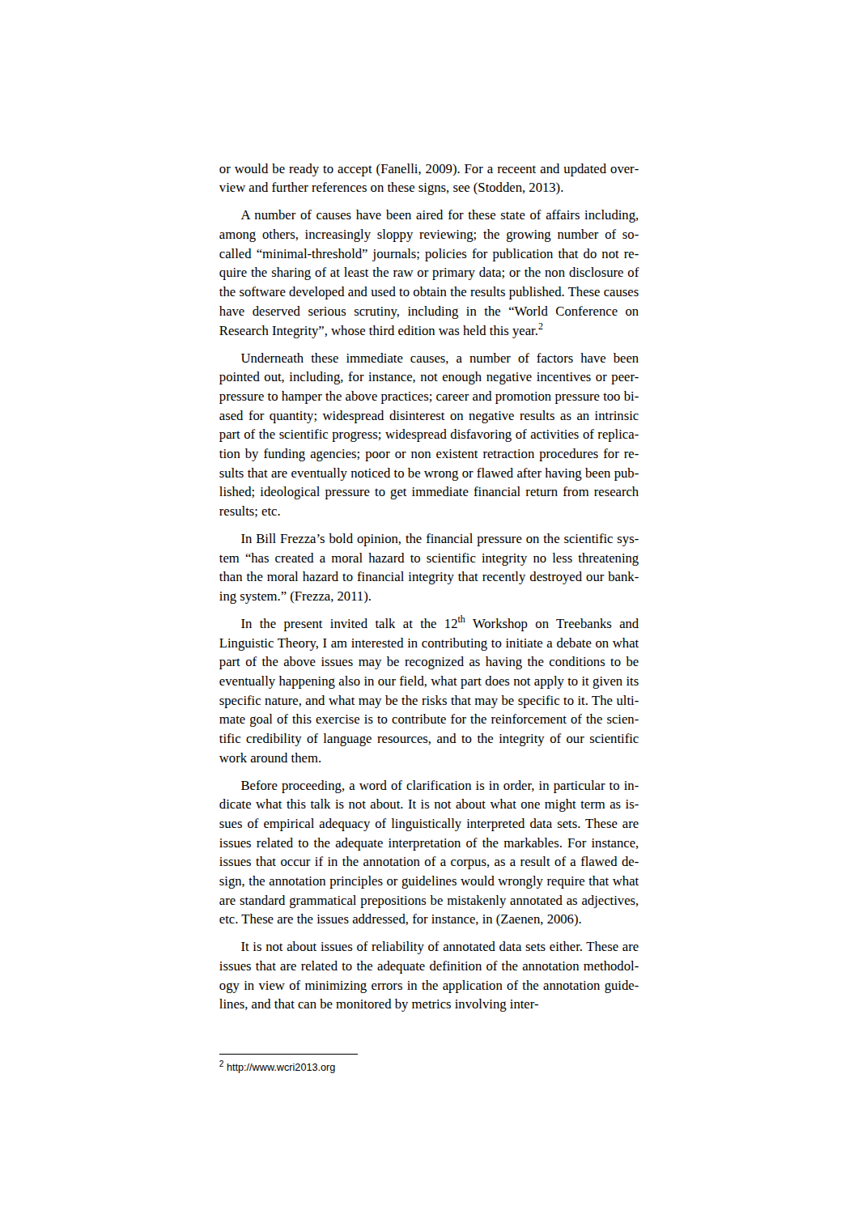or would be ready to accept (Fanelli, 2009). For a receent and updated overview and further references on these signs, see (Stodden, 2013).
A number of causes have been aired for these state of affairs including, among others, increasingly sloppy reviewing; the growing number of so-called “minimal-threshold” journals; policies for publication that do not require the sharing of at least the raw or primary data; or the non disclosure of the software developed and used to obtain the results published. These causes have deserved serious scrutiny, including in the “World Conference on Research Integrity”, whose third edition was held this year.2
Underneath these immediate causes, a number of factors have been pointed out, including, for instance, not enough negative incentives or peer-pressure to hamper the above practices; career and promotion pressure too biased for quantity; widespread disinterest on negative results as an intrinsic part of the scientific progress; widespread disfavoring of activities of replication by funding agencies; poor or non existent retraction procedures for results that are eventually noticed to be wrong or flawed after having been published; ideological pressure to get immediate financial return from research results; etc.
In Bill Frezza’s bold opinion, the financial pressure on the scientific system “has created a moral hazard to scientific integrity no less threatening than the moral hazard to financial integrity that recently destroyed our banking system.” (Frezza, 2011).
In the present invited talk at the 12th Workshop on Treebanks and Linguistic Theory, I am interested in contributing to initiate a debate on what part of the above issues may be recognized as having the conditions to be eventually happening also in our field, what part does not apply to it given its specific nature, and what may be the risks that may be specific to it. The ultimate goal of this exercise is to contribute for the reinforcement of the scientific credibility of language resources, and to the integrity of our scientific work around them.
Before proceeding, a word of clarification is in order, in particular to indicate what this talk is not about. It is not about what one might term as issues of empirical adequacy of linguistically interpreted data sets. These are issues related to the adequate interpretation of the markables. For instance, issues that occur if in the annotation of a corpus, as a result of a flawed design, the annotation principles or guidelines would wrongly require that what are standard grammatical prepositions be mistakenly annotated as adjectives, etc. These are the issues addressed, for instance, in (Zaenen, 2006).
It is not about issues of reliability of annotated data sets either. These are issues that are related to the adequate definition of the annotation methodology in view of minimizing errors in the application of the annotation guidelines, and that can be monitored by metrics involving inter-
2 http://www.wcri2013.org